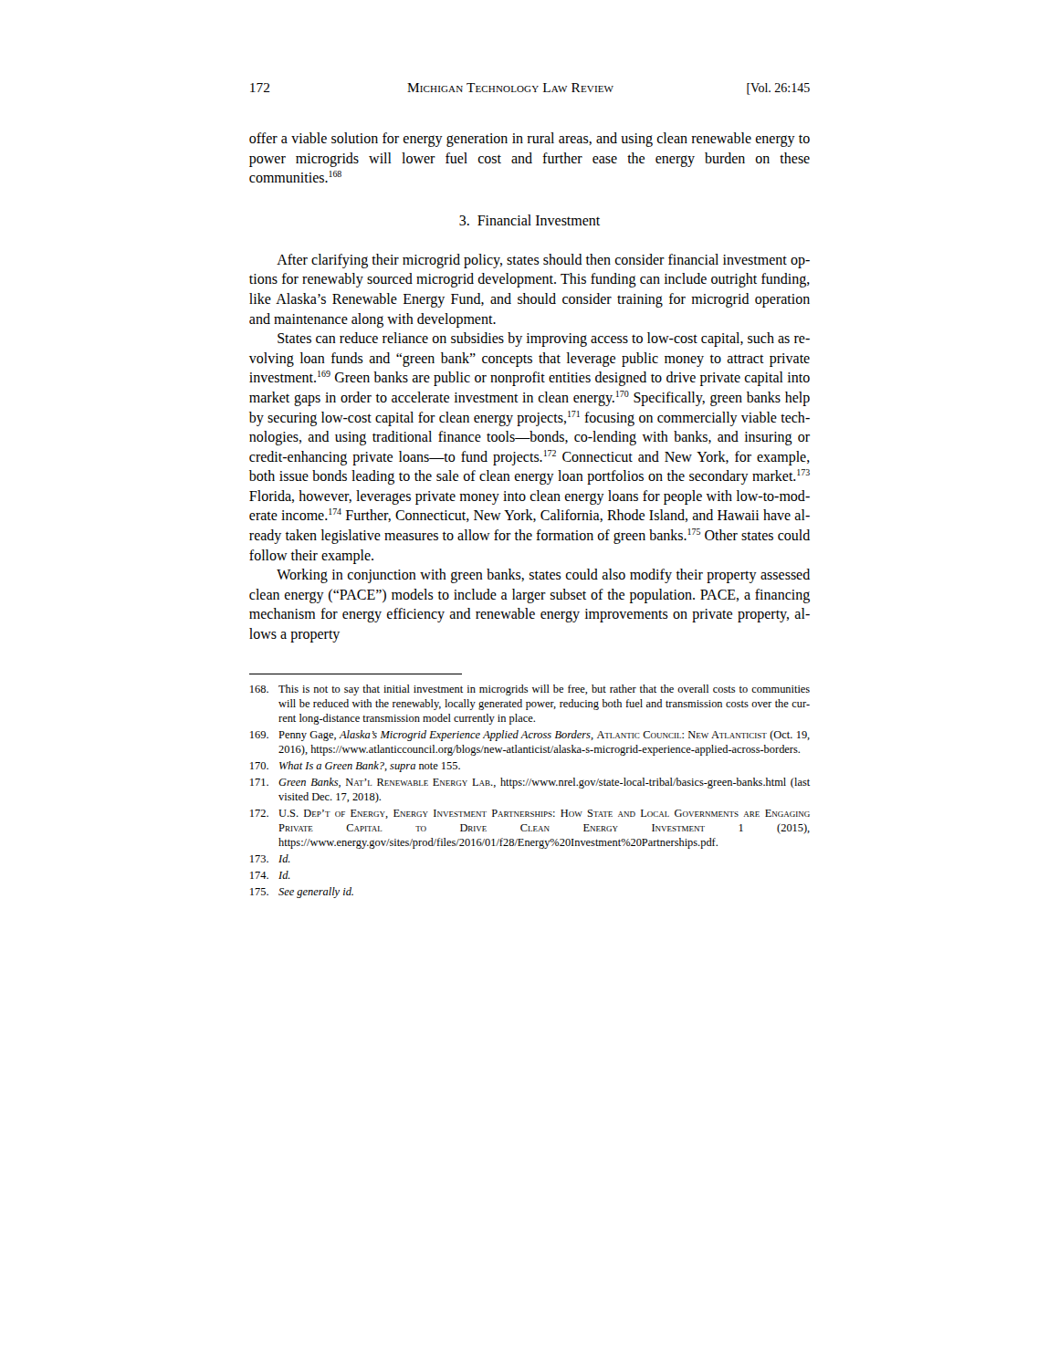172 Michigan Technology Law Review [Vol. 26:145
offer a viable solution for energy generation in rural areas, and using clean renewable energy to power microgrids will lower fuel cost and further ease the energy burden on these communities.168
3. Financial Investment
After clarifying their microgrid policy, states should then consider financial investment options for renewably sourced microgrid development. This funding can include outright funding, like Alaska’s Renewable Energy Fund, and should consider training for microgrid operation and maintenance along with development.
States can reduce reliance on subsidies by improving access to low-cost capital, such as revolving loan funds and “green bank” concepts that leverage public money to attract private investment.169 Green banks are public or nonprofit entities designed to drive private capital into market gaps in order to accelerate investment in clean energy.170 Specifically, green banks help by securing low-cost capital for clean energy projects,171 focusing on commercially viable technologies, and using traditional finance tools—bonds, co-lending with banks, and insuring or credit-enhancing private loans—to fund projects.172 Connecticut and New York, for example, both issue bonds leading to the sale of clean energy loan portfolios on the secondary market.173 Florida, however, leverages private money into clean energy loans for people with low-to-moderate income.174 Further, Connecticut, New York, California, Rhode Island, and Hawaii have already taken legislative measures to allow for the formation of green banks.175 Other states could follow their example.
Working in conjunction with green banks, states could also modify their property assessed clean energy (“PACE”) models to include a larger subset of the population. PACE, a financing mechanism for energy efficiency and renewable energy improvements on private property, allows a property
168.
This is not to say that initial investment in microgrids will be free, but rather that the overall costs to communities will be reduced with the renewably, locally generated power, reducing both fuel and transmission costs over the current long-distance transmission model currently in place.
169.
Penny Gage, Alaska’s Microgrid Experience Applied Across Borders, Atlantic Council: New Atlanticist (Oct. 19, 2016), https://www.atlanticcouncil.org/blogs/new-atlanticist/alaska-s-microgrid-experience-applied-across-borders.
170.
What Is a Green Bank?, supra note 155.
171.
Green Banks, Nat’l Renewable Energy Lab., https://www.nrel.gov/state-local-tribal/basics-green-banks.html (last visited Dec. 17, 2018).
172.
U.S. Dep’t of Energy, Energy Investment Partnerships: How State and Local Governments are Engaging Private Capital to Drive Clean Energy Investment 1 (2015), https://www.energy.gov/sites/prod/files/2016/01/f28/Energy%20Investment%20Partnerships.pdf.
173.
Id.
174.
Id.
175.
See generally id.